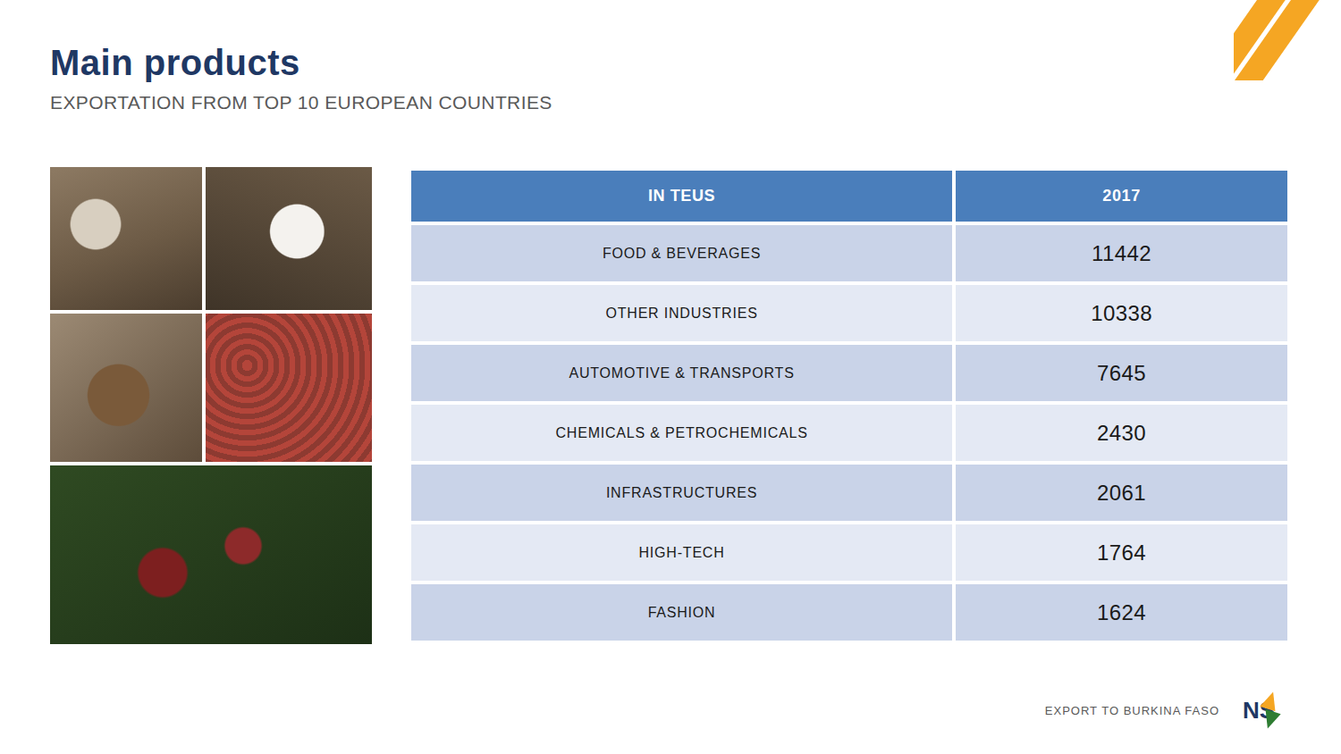Main products
EXPORTATION FROM TOP 10 EUROPEAN COUNTRIES
| IN TEUS | 2017 |
| --- | --- |
| FOOD & BEVERAGES | 11442 |
| OTHER INDUSTRIES | 10338 |
| AUTOMOTIVE & TRANSPORTS | 7645 |
| CHEMICALS & PETROCHEMICALS | 2430 |
| INFRASTRUCTURES | 2061 |
| HIGH-TECH | 1764 |
| FASHION | 1624 |
EXPORT TO BURKINA FASO
N S